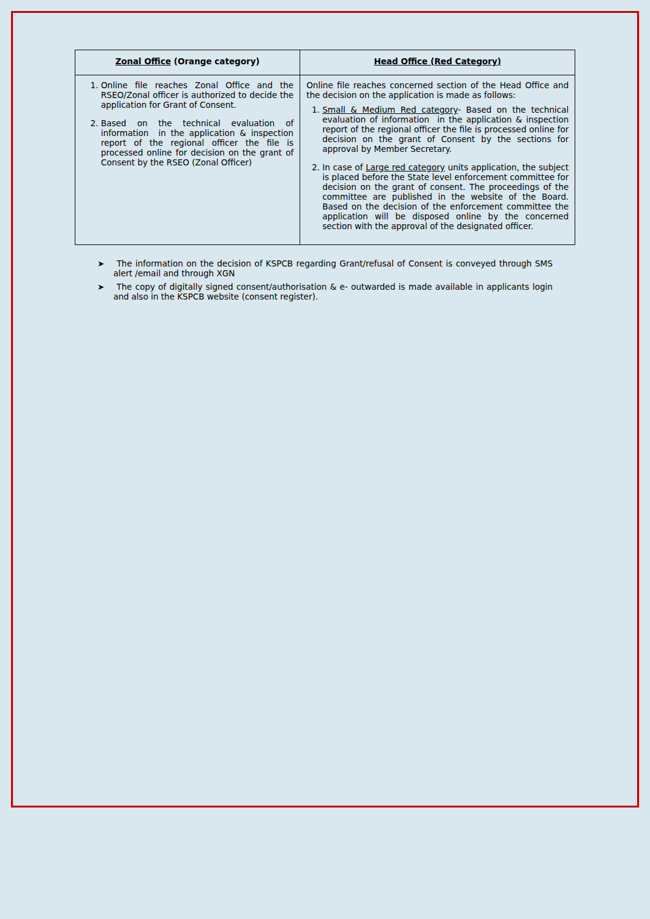| Zonal Office (Orange category) | Head Office (Red Category) |
| --- | --- |
| Online file reaches Zonal Office and the RSEO/Zonal officer is authorized to decide the application for Grant of Consent. Based on the technical evaluation of information in the application & inspection report of the regional officer the file is processed online for decision on the grant of Consent by the RSEO (Zonal Officer) | Online file reaches concerned section of the Head Office and the decision on the application is made as follows: Small & Medium Red category - Based on the technical evaluation of information in the application & inspection report of the regional officer the file is processed online for decision on the grant of Consent by the sections for approval by Member Secretary. In case of Large red category units application, the subject is placed before the State level enforcement committee for decision on the grant of consent. The proceedings of the committee are published in the website of the Board. Based on the decision of the enforcement committee the application will be disposed online by the concerned section with the approval of the designated officer. |
➤ The information on the decision of KSPCB regarding Grant/refusal of Consent is conveyed through SMS alert /email and through XGN
➤ The copy of digitally signed consent/authorisation & e- outwarded is made available in applicants login and also in the KSPCB website (consent register).